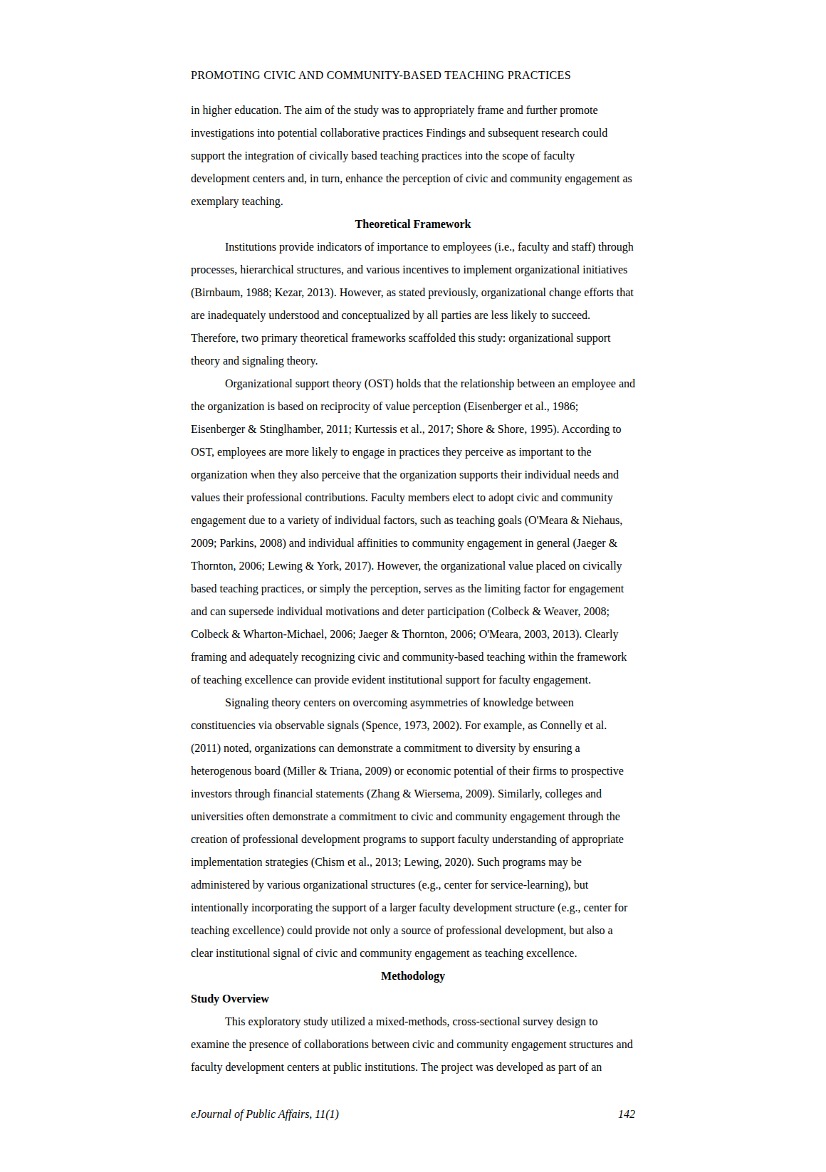PROMOTING CIVIC AND COMMUNITY-BASED TEACHING PRACTICES
in higher education. The aim of the study was to appropriately frame and further promote investigations into potential collaborative practices Findings and subsequent research could support the integration of civically based teaching practices into the scope of faculty development centers and, in turn, enhance the perception of civic and community engagement as exemplary teaching.
Theoretical Framework
Institutions provide indicators of importance to employees (i.e., faculty and staff) through processes, hierarchical structures, and various incentives to implement organizational initiatives (Birnbaum, 1988; Kezar, 2013). However, as stated previously, organizational change efforts that are inadequately understood and conceptualized by all parties are less likely to succeed. Therefore, two primary theoretical frameworks scaffolded this study: organizational support theory and signaling theory.
Organizational support theory (OST) holds that the relationship between an employee and the organization is based on reciprocity of value perception (Eisenberger et al., 1986; Eisenberger & Stinglhamber, 2011; Kurtessis et al., 2017; Shore & Shore, 1995). According to OST, employees are more likely to engage in practices they perceive as important to the organization when they also perceive that the organization supports their individual needs and values their professional contributions. Faculty members elect to adopt civic and community engagement due to a variety of individual factors, such as teaching goals (O'Meara & Niehaus, 2009; Parkins, 2008) and individual affinities to community engagement in general (Jaeger & Thornton, 2006; Lewing & York, 2017). However, the organizational value placed on civically based teaching practices, or simply the perception, serves as the limiting factor for engagement and can supersede individual motivations and deter participation (Colbeck & Weaver, 2008; Colbeck & Wharton-Michael, 2006; Jaeger & Thornton, 2006; O'Meara, 2003, 2013). Clearly framing and adequately recognizing civic and community-based teaching within the framework of teaching excellence can provide evident institutional support for faculty engagement.
Signaling theory centers on overcoming asymmetries of knowledge between constituencies via observable signals (Spence, 1973, 2002). For example, as Connelly et al. (2011) noted, organizations can demonstrate a commitment to diversity by ensuring a heterogenous board (Miller & Triana, 2009) or economic potential of their firms to prospective investors through financial statements (Zhang & Wiersema, 2009). Similarly, colleges and universities often demonstrate a commitment to civic and community engagement through the creation of professional development programs to support faculty understanding of appropriate implementation strategies (Chism et al., 2013; Lewing, 2020). Such programs may be administered by various organizational structures (e.g., center for service-learning), but intentionally incorporating the support of a larger faculty development structure (e.g., center for teaching excellence) could provide not only a source of professional development, but also a clear institutional signal of civic and community engagement as teaching excellence.
Methodology
Study Overview
This exploratory study utilized a mixed-methods, cross-sectional survey design to examine the presence of collaborations between civic and community engagement structures and faculty development centers at public institutions. The project was developed as part of an
eJournal of Public Affairs, 11(1) 142